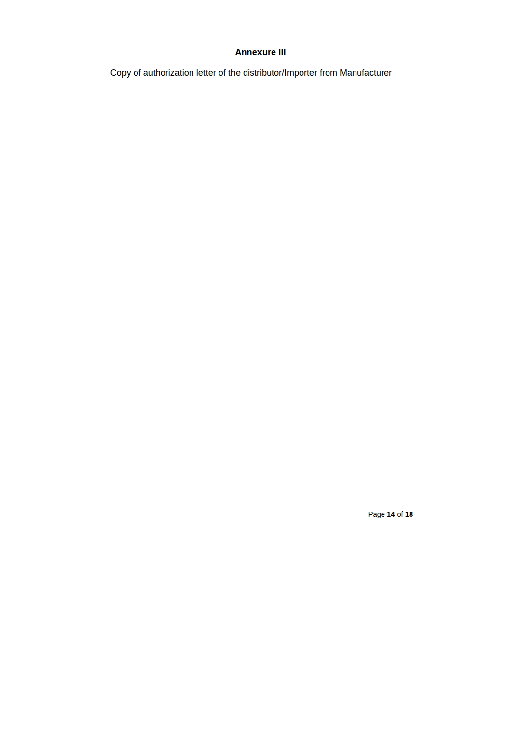Annexure III
Copy of authorization letter of the distributor/Importer from Manufacturer
Page 14 of 18